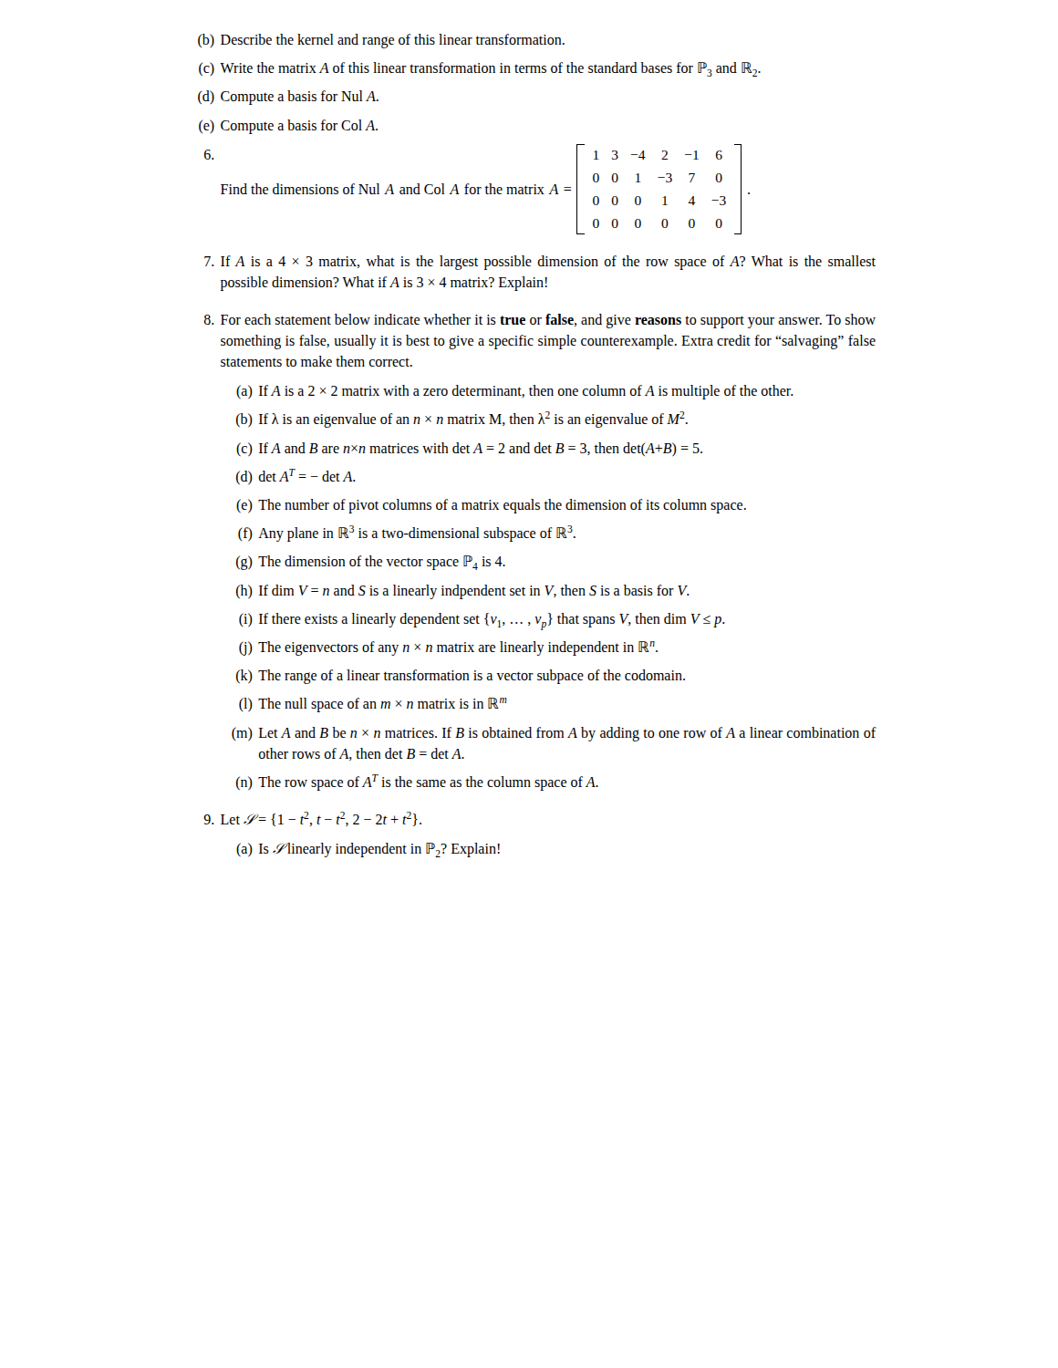(b) Describe the kernel and range of this linear transformation.
(c) Write the matrix A of this linear transformation in terms of the standard bases for ℙ3 and ℝ2.
(d) Compute a basis for Nul A.
(e) Compute a basis for Col A.
6. Find the dimensions of Nul A and Col A for the matrix A =
| 1 | 3 | −4 | 2 | −1 | 6 |
| 0 | 0 | 1 | −3 | 7 | 0 |
| 0 | 0 | 0 | 1 | 4 | −3 |
| 0 | 0 | 0 | 0 | 0 | 0 |
.
7. If A is a 4 × 3 matrix, what is the largest possible dimension of the row space of A? What is the smallest possible dimension? What if A is 3 × 4 matrix? Explain!
8. For each statement below indicate whether it is true or false, and give reasons to support your answer. To show something is false, usually it is best to give a specific simple counterexample. Extra credit for “salvaging” false statements to make them correct.
(a) If A is a 2 × 2 matrix with a zero determinant, then one column of A is multiple of the other.
(b) If λ is an eigenvalue of an n × n matrix M, then λ2 is an eigenvalue of M2.
(c) If A and B are n×n matrices with det A = 2 and det B = 3, then det(A+B) = 5.
(d) det AT = − det A.
(e) The number of pivot columns of a matrix equals the dimension of its column space.
(f) Any plane in ℝ3 is a two-dimensional subspace of ℝ3.
(g) The dimension of the vector space ℙ4 is 4.
(h) If dim V = n and S is a linearly indpendent set in V, then S is a basis for V.
(i) If there exists a linearly dependent set {v1, … , vp} that spans V, then dim V ≤ p.
(j) The eigenvectors of any n × n matrix are linearly independent in ℝn.
(k) The range of a linear transformation is a vector subpace of the codomain.
(l) The null space of an m × n matrix is in ℝm
(m) Let A and B be n × n matrices. If B is obtained from A by adding to one row of A a linear combination of other rows of A, then det B = det A.
(n) The row space of AT is the same as the column space of A.
9. Let 𝒮 = {1 − t2, t − t2, 2 − 2t + t2}.
(a) Is 𝒮 linearly independent in ℙ2? Explain!